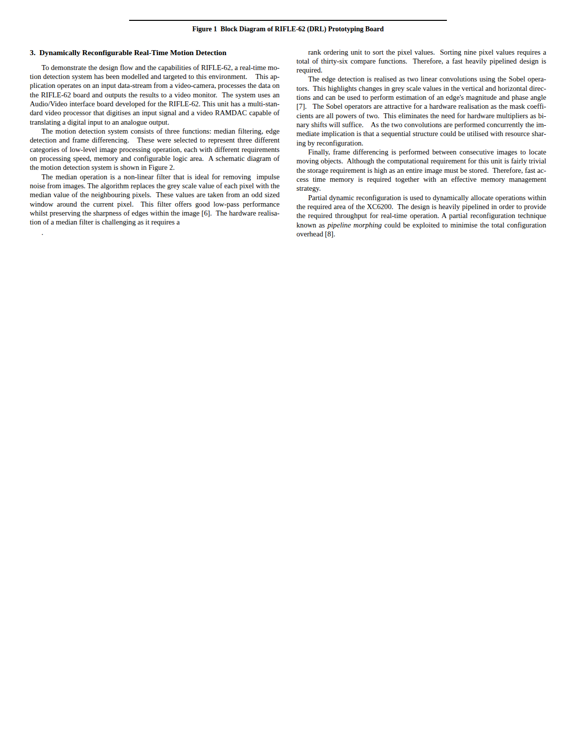Figure 1 Block Diagram of RIFLE-62 (DRL) Prototyping Board
3. Dynamically Reconfigurable Real-Time Motion Detection
To demonstrate the design flow and the capabilities of RIFLE-62, a real-time motion detection system has been modelled and targeted to this environment. This application operates on an input data-stream from a video-camera, processes the data on the RIFLE-62 board and outputs the results to a video monitor. The system uses an Audio/Video interface board developed for the RIFLE-62. This unit has a multi-standard video processor that digitises an input signal and a video RAMDAC capable of translating a digital input to an analogue output.
The motion detection system consists of three functions: median filtering, edge detection and frame differencing. These were selected to represent three different categories of low-level image processing operation, each with different requirements on processing speed, memory and configurable logic area. A schematic diagram of the motion detection system is shown in Figure 2.
The median operation is a non-linear filter that is ideal for removing impulse noise from images. The algorithm replaces the grey scale value of each pixel with the median value of the neighbouring pixels. These values are taken from an odd sized window around the current pixel. This filter offers good low-pass performance whilst preserving the sharpness of edges within the image [6]. The hardware realisation of a median filter is challenging as it requires a
.
rank ordering unit to sort the pixel values. Sorting nine pixel values requires a total of thirty-six compare functions. Therefore, a fast heavily pipelined design is required.
The edge detection is realised as two linear convolutions using the Sobel operators. This highlights changes in grey scale values in the vertical and horizontal directions and can be used to perform estimation of an edge's magnitude and phase angle [7]. The Sobel operators are attractive for a hardware realisation as the mask coefficients are all powers of two. This eliminates the need for hardware multipliers as binary shifts will suffice. As the two convolutions are performed concurrently the immediate implication is that a sequential structure could be utilised with resource sharing by reconfiguration.
Finally, frame differencing is performed between consecutive images to locate moving objects. Although the computational requirement for this unit is fairly trivial the storage requirement is high as an entire image must be stored. Therefore, fast access time memory is required together with an effective memory management strategy.
Partial dynamic reconfiguration is used to dynamically allocate operations within the required area of the XC6200. The design is heavily pipelined in order to provide the required throughput for real-time operation. A partial reconfiguration technique known as pipeline morphing could be exploited to minimise the total configuration overhead [8].